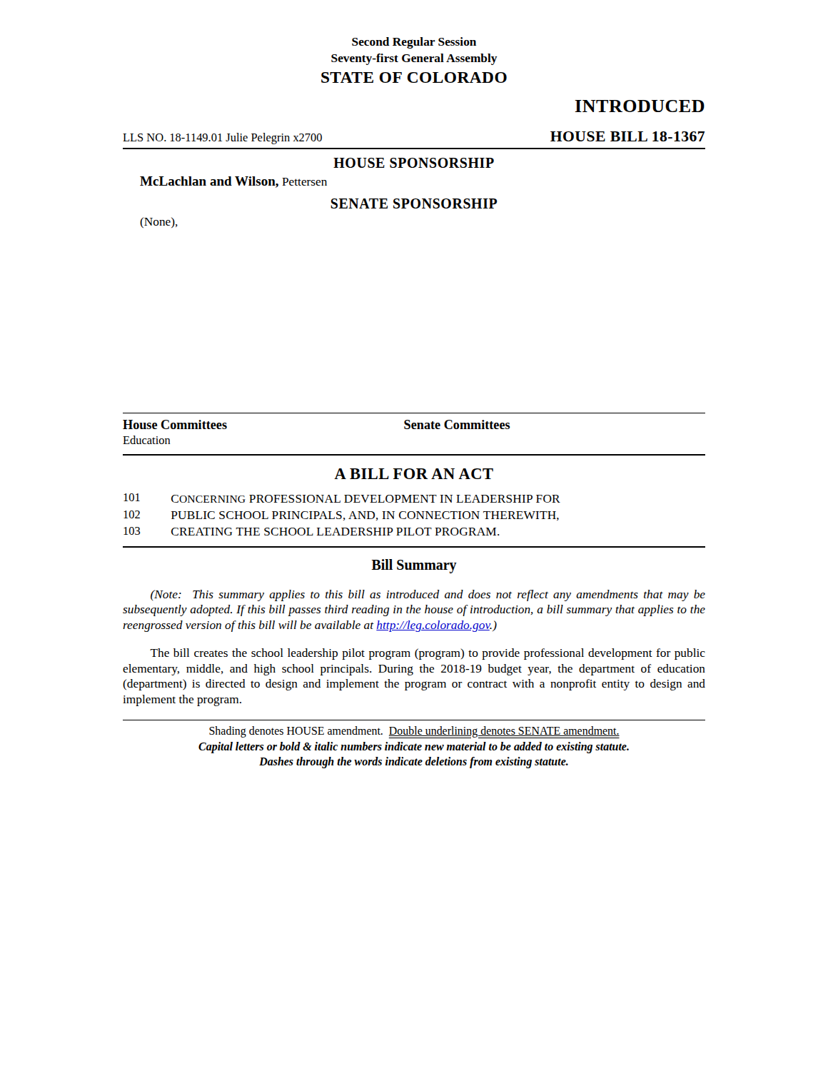Second Regular Session
Seventy-first General Assembly
STATE OF COLORADO
INTRODUCED
LLS NO. 18-1149.01 Julie Pelegrin x2700
HOUSE BILL 18-1367
HOUSE SPONSORSHIP
McLachlan and Wilson, Pettersen
SENATE SPONSORSHIP
(None),
House Committees
Education
Senate Committees
A BILL FOR AN ACT
| 101 | C ONCERNING PROFESSIONAL DEVELOPMENT IN LEADERSHIP FOR |
| 102 | PUBLIC SCHOOL PRINCIPALS, AND, IN CONNECTION THEREWITH, |
| 103 | CREATING THE SCHOOL LEADERSHIP PILOT PROGRAM. |
Bill Summary
(Note: This summary applies to this bill as introduced and does not reflect any amendments that may be subsequently adopted. If this bill passes third reading in the house of introduction, a bill summary that applies to the reengrossed version of this bill will be available at http://leg.colorado.gov.)
The bill creates the school leadership pilot program (program) to provide professional development for public elementary, middle, and high school principals. During the 2018-19 budget year, the department of education (department) is directed to design and implement the program or contract with a nonprofit entity to design and implement the program.
Shading denotes HOUSE amendment. Double underlining denotes SENATE amendment.
Capital letters or bold & italic numbers indicate new material to be added to existing statute.
Dashes through the words indicate deletions from existing statute.